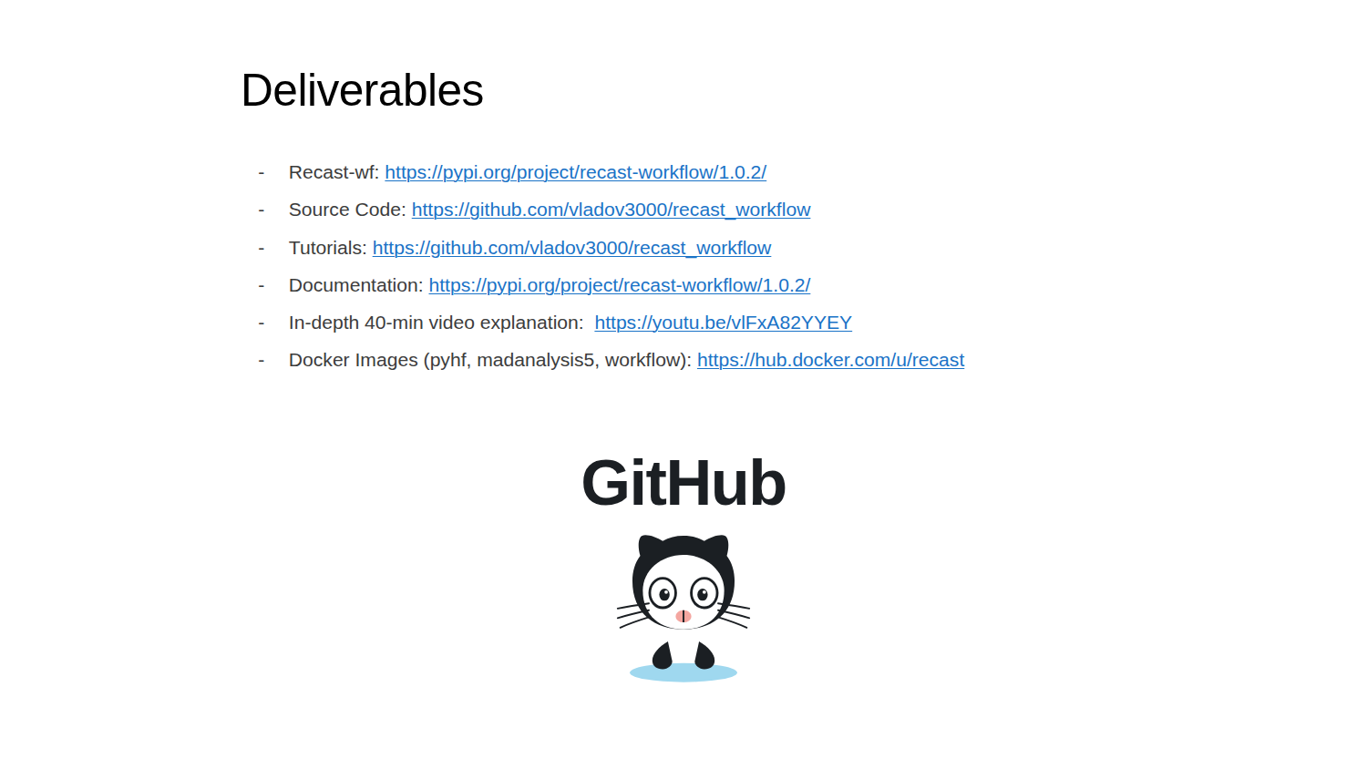Deliverables
Recast-wf: https://pypi.org/project/recast-workflow/1.0.2/
Source Code: https://github.com/vladov3000/recast_workflow
Tutorials: https://github.com/vladov3000/recast_workflow
Documentation: https://pypi.org/project/recast-workflow/1.0.2/
In-depth 40-min video explanation: https://youtu.be/vlFxA82YYEY
Docker Images (pyhf, madanalysis5, workflow): https://hub.docker.com/u/recast
GitHub
GitHub Octocat logo
GitHub